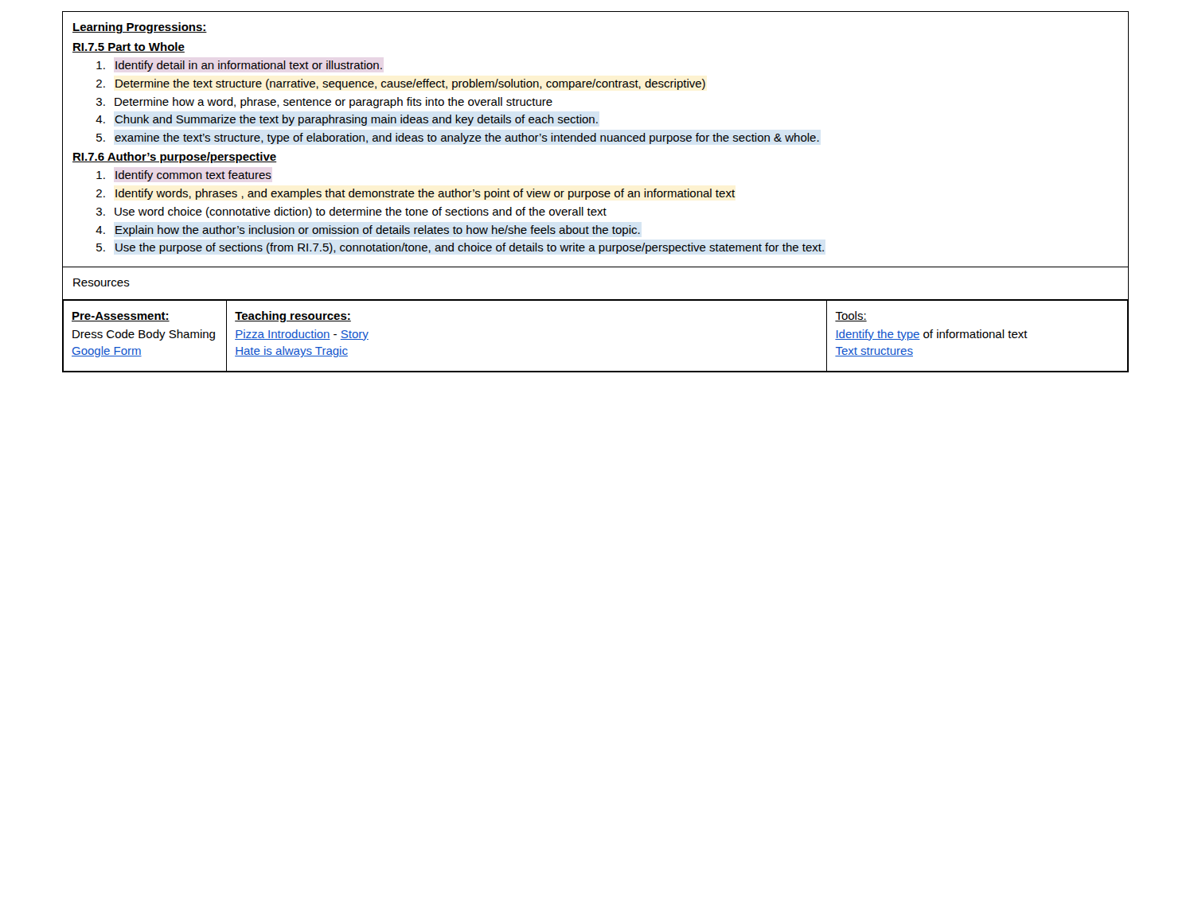| Learning Progressions: RI.7.5 Part to Whole Identify detail in an informational text or illustration. Determine the text structure (narrative, sequence, cause/effect, problem/solution, compare/contrast, descriptive) Determine how a word, phrase, sentence or paragraph fits into the overall structure Chunk and Summarize the text by paraphrasing main ideas and key details of each section. examine the text’s structure, type of elaboration, and ideas to analyze the author’s intended nuanced purpose for the section & whole. RI.7.6 Author’s purpose/perspective Identify common text features Identify words, phrases , and examples that demonstrate the author’s point of view or purpose of an informational text Use word choice (connotative diction) to determine the tone of sections and of the overall text Explain how the author’s inclusion or omission of details relates to how he/she feels about the topic. Use the purpose of sections (from RI.7.5), connotation/tone, and choice of details to write a purpose/perspective statement for the text. |
| Resources |
| / Pre-Assessment: Dress Code Body Shaming Google Form / Teaching resources: Pizza Introduction - Story Hate is always Tragic / Tools: Identify the type of informational text Text structures / |